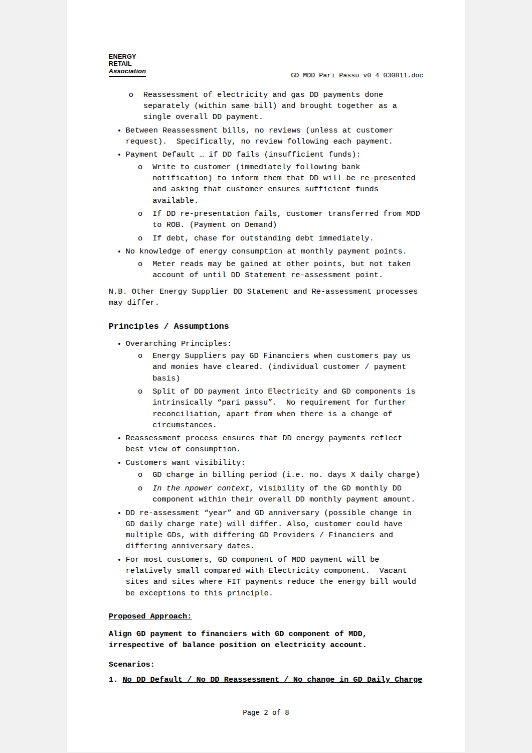ENERGY
RETAIL
Association
GD_MDD Pari Passu v0 4 030811.doc
Reassessment of electricity and gas DD payments done separately (within same bill) and brought together as a single overall DD payment.
Between Reassessment bills, no reviews (unless at customer request). Specifically, no review following each payment.
Payment Default … if DD fails (insufficient funds):
Write to customer (immediately following bank notification) to inform them that DD will be re-presented and asking that customer ensures sufficient funds available.
If DD re-presentation fails, customer transferred from MDD to ROB. (Payment on Demand)
If debt, chase for outstanding debt immediately.
No knowledge of energy consumption at monthly payment points.
Meter reads may be gained at other points, but not taken account of until DD Statement re-assessment point.
N.B. Other Energy Supplier DD Statement and Re-assessment processes may differ.
Principles / Assumptions
Overarching Principles:
Energy Suppliers pay GD Financiers when customers pay us and monies have cleared. (individual customer / payment basis)
Split of DD payment into Electricity and GD components is intrinsically “pari passu”. No requirement for further reconciliation, apart from when there is a change of circumstances.
Reassessment process ensures that DD energy payments reflect best view of consumption.
Customers want visibility:
GD charge in billing period (i.e. no. days X daily charge)
In the npower context, visibility of the GD monthly DD component within their overall DD monthly payment amount.
DD re-assessment “year” and GD anniversary (possible change in GD daily charge rate) will differ. Also, customer could have multiple GDs, with differing GD Providers / Financiers and differing anniversary dates.
For most customers, GD component of MDD payment will be relatively small compared with Electricity component. Vacant sites and sites where FIT payments reduce the energy bill would be exceptions to this principle.
Proposed Approach:
Align GD payment to financiers with GD component of MDD, irrespective of balance position on electricity account.
Scenarios:
1. No DD Default / No DD Reassessment / No change in GD Daily Charge
Page 2 of 8